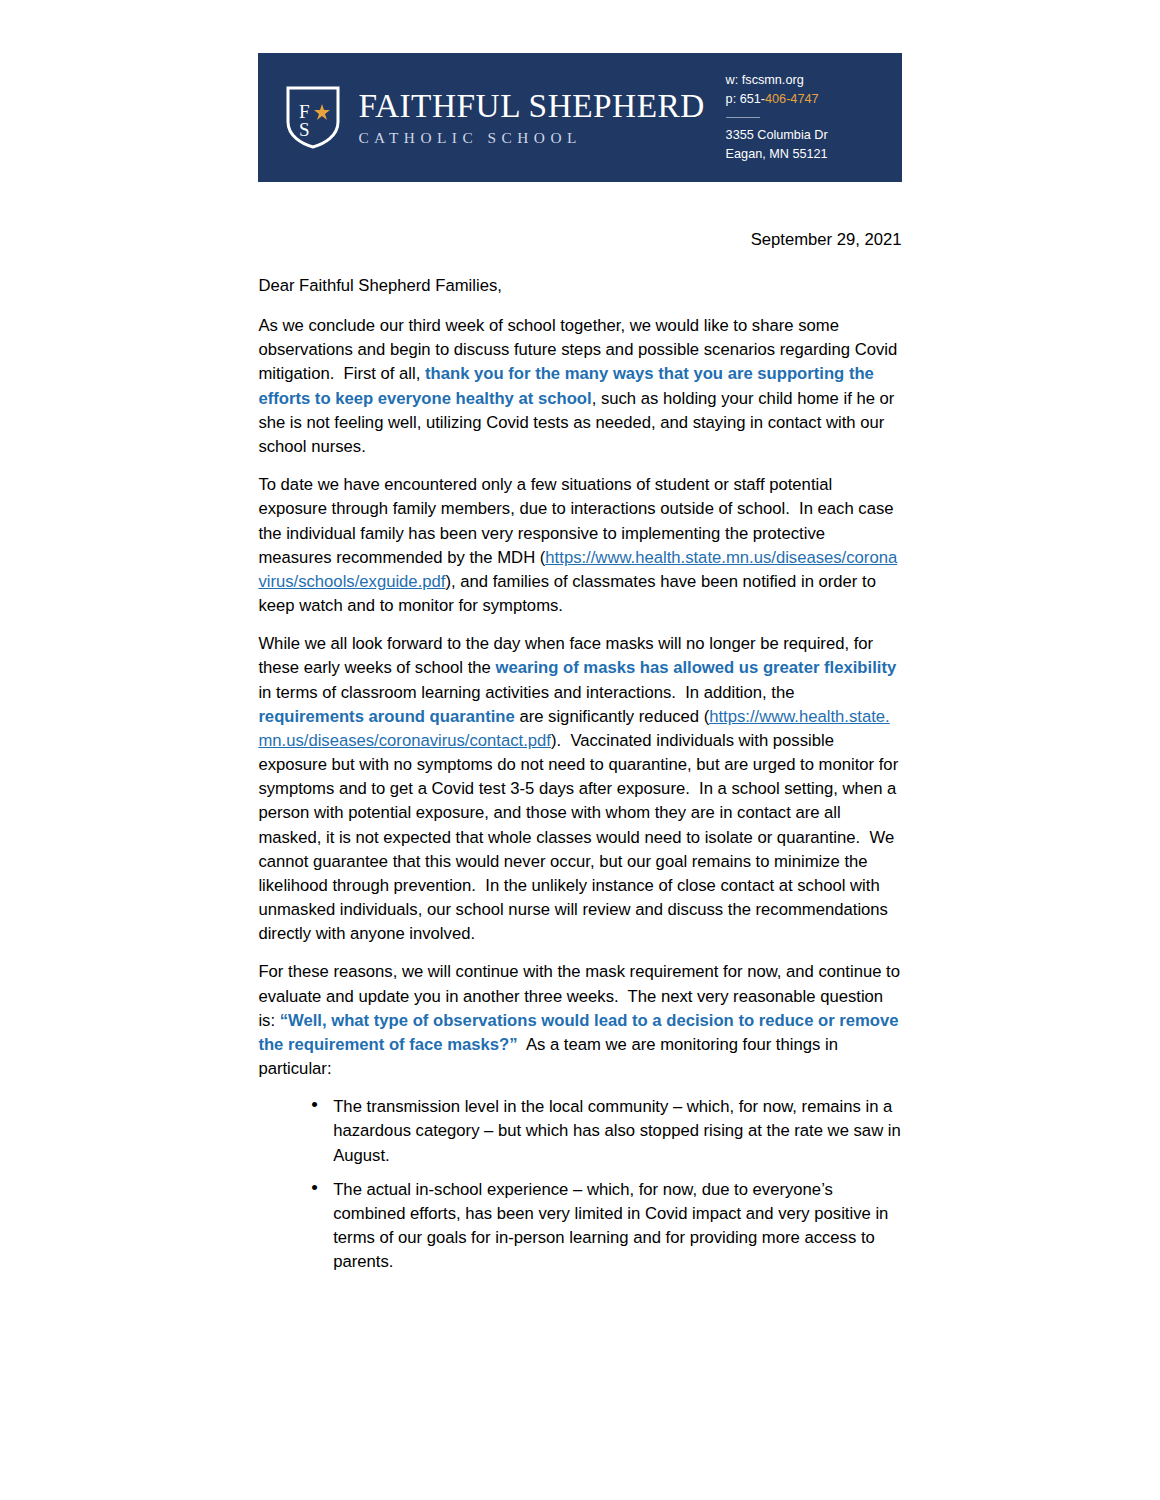F S
FAITHFUL SHEPHERD
CATHOLIC SCHOOL
w: fscsmn.org
p: 651-406-4747
3355 Columbia Dr
Eagan, MN 55121
September 29, 2021
Dear Faithful Shepherd Families,
As we conclude our third week of school together, we would like to share some observations and begin to discuss future steps and possible scenarios regarding Covid mitigation. First of all, thank you for the many ways that you are supporting the efforts to keep everyone healthy at school, such as holding your child home if he or she is not feeling well, utilizing Covid tests as needed, and staying in contact with our school nurses.
To date we have encountered only a few situations of student or staff potential exposure through family members, due to interactions outside of school. In each case the individual family has been very responsive to implementing the protective measures recommended by the MDH (https://www.health.state.mn.us/diseases/coronavirus/schools/exguide.pdf), and families of classmates have been notified in order to keep watch and to monitor for symptoms.
While we all look forward to the day when face masks will no longer be required, for these early weeks of school the wearing of masks has allowed us greater flexibility in terms of classroom learning activities and interactions. In addition, the requirements around quarantine are significantly reduced (https://www.health.state.mn.us/diseases/coronavirus/contact.pdf). Vaccinated individuals with possible exposure but with no symptoms do not need to quarantine, but are urged to monitor for symptoms and to get a Covid test 3-5 days after exposure. In a school setting, when a person with potential exposure, and those with whom they are in contact are all masked, it is not expected that whole classes would need to isolate or quarantine. We cannot guarantee that this would never occur, but our goal remains to minimize the likelihood through prevention. In the unlikely instance of close contact at school with unmasked individuals, our school nurse will review and discuss the recommendations directly with anyone involved.
For these reasons, we will continue with the mask requirement for now, and continue to evaluate and update you in another three weeks. The next very reasonable question is: “Well, what type of observations would lead to a decision to reduce or remove the requirement of face masks?” As a team we are monitoring four things in particular:
The transmission level in the local community – which, for now, remains in a hazardous category – but which has also stopped rising at the rate we saw in August.
The actual in-school experience – which, for now, due to everyone’s combined efforts, has been very limited in Covid impact and very positive in terms of our goals for in-person learning and for providing more access to parents.